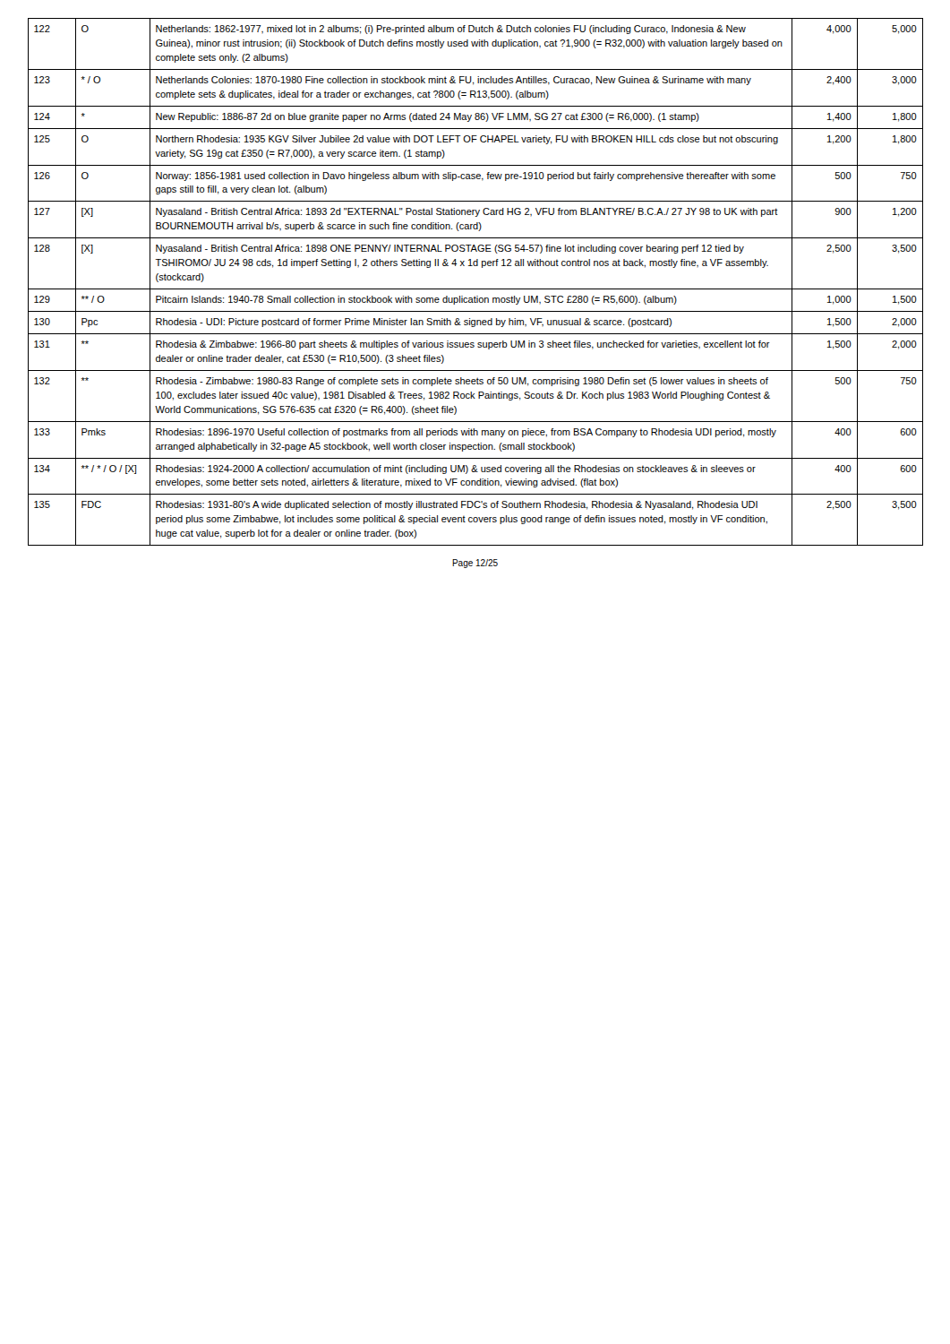| 122 | O | Netherlands: 1862-1977, mixed lot in 2 albums; (i) Pre-printed album of Dutch & Dutch colonies FU (including Curaco, Indonesia & New Guinea), minor rust intrusion; (ii) Stockbook of Dutch defins mostly used with duplication, cat ?1,900 (= R32,000) with valuation largely based on complete sets only. (2 albums) | 4,000 | 5,000 |
| 123 | * / O | Netherlands Colonies: 1870-1980 Fine collection in stockbook mint & FU, includes Antilles, Curacao, New Guinea & Suriname with many complete sets & duplicates, ideal for a trader or exchanges, cat ?800 (= R13,500). (album) | 2,400 | 3,000 |
| 124 | * | New Republic: 1886-87 2d on blue granite paper no Arms (dated 24 May 86) VF LMM, SG 27 cat £300 (= R6,000). (1 stamp) | 1,400 | 1,800 |
| 125 | O | Northern Rhodesia: 1935 KGV Silver Jubilee 2d value with DOT LEFT OF CHAPEL variety, FU with BROKEN HILL cds close but not obscuring variety, SG 19g cat £350 (= R7,000), a very scarce item. (1 stamp) | 1,200 | 1,800 |
| 126 | O | Norway: 1856-1981 used collection in Davo hingeless album with slip-case, few pre-1910 period but fairly comprehensive thereafter with some gaps still to fill, a very clean lot. (album) | 500 | 750 |
| 127 | [X] | Nyasaland - British Central Africa: 1893 2d "EXTERNAL" Postal Stationery Card HG 2, VFU from BLANTYRE/ B.C.A./ 27 JY 98 to UK with part BOURNEMOUTH arrival b/s, superb & scarce in such fine condition. (card) | 900 | 1,200 |
| 128 | [X] | Nyasaland - British Central Africa: 1898 ONE PENNY/ INTERNAL POSTAGE (SG 54-57) fine lot including cover bearing perf 12 tied by TSHIROMO/ JU 24 98 cds, 1d imperf Setting I, 2 others Setting II & 4 x 1d perf 12 all without control nos at back, mostly fine, a VF assembly. (stockcard) | 2,500 | 3,500 |
| 129 | ** / O | Pitcairn Islands: 1940-78 Small collection in stockbook with some duplication mostly UM, STC £280 (= R5,600). (album) | 1,000 | 1,500 |
| 130 | Ppc | Rhodesia - UDI: Picture postcard of former Prime Minister Ian Smith & signed by him, VF, unusual & scarce. (postcard) | 1,500 | 2,000 |
| 131 | ** | Rhodesia & Zimbabwe: 1966-80 part sheets & multiples of various issues superb UM in 3 sheet files, unchecked for varieties, excellent lot for dealer or online trader dealer, cat £530 (= R10,500). (3 sheet files) | 1,500 | 2,000 |
| 132 | ** | Rhodesia - Zimbabwe: 1980-83 Range of complete sets in complete sheets of 50 UM, comprising 1980 Defin set (5 lower values in sheets of 100, excludes later issued 40c value), 1981 Disabled & Trees, 1982 Rock Paintings, Scouts & Dr. Koch plus 1983 World Ploughing Contest & World Communications, SG 576-635 cat £320 (= R6,400). (sheet file) | 500 | 750 |
| 133 | Pmks | Rhodesias: 1896-1970 Useful collection of postmarks from all periods with many on piece, from BSA Company to Rhodesia UDI period, mostly arranged alphabetically in 32-page A5 stockbook, well worth closer inspection. (small stockbook) | 400 | 600 |
| 134 | ** / * / O / [X] | Rhodesias: 1924-2000 A collection/ accumulation of mint (including UM) & used covering all the Rhodesias on stockleaves & in sleeves or envelopes, some better sets noted, airletters & literature, mixed to VF condition, viewing advised. (flat box) | 400 | 600 |
| 135 | FDC | Rhodesias: 1931-80's A wide duplicated selection of mostly illustrated FDC's of Southern Rhodesia, Rhodesia & Nyasaland, Rhodesia UDI period plus some Zimbabwe, lot includes some political & special event covers plus good range of defin issues noted, mostly in VF condition, huge cat value, superb lot for a dealer or online trader. (box) | 2,500 | 3,500 |
Page 12/25